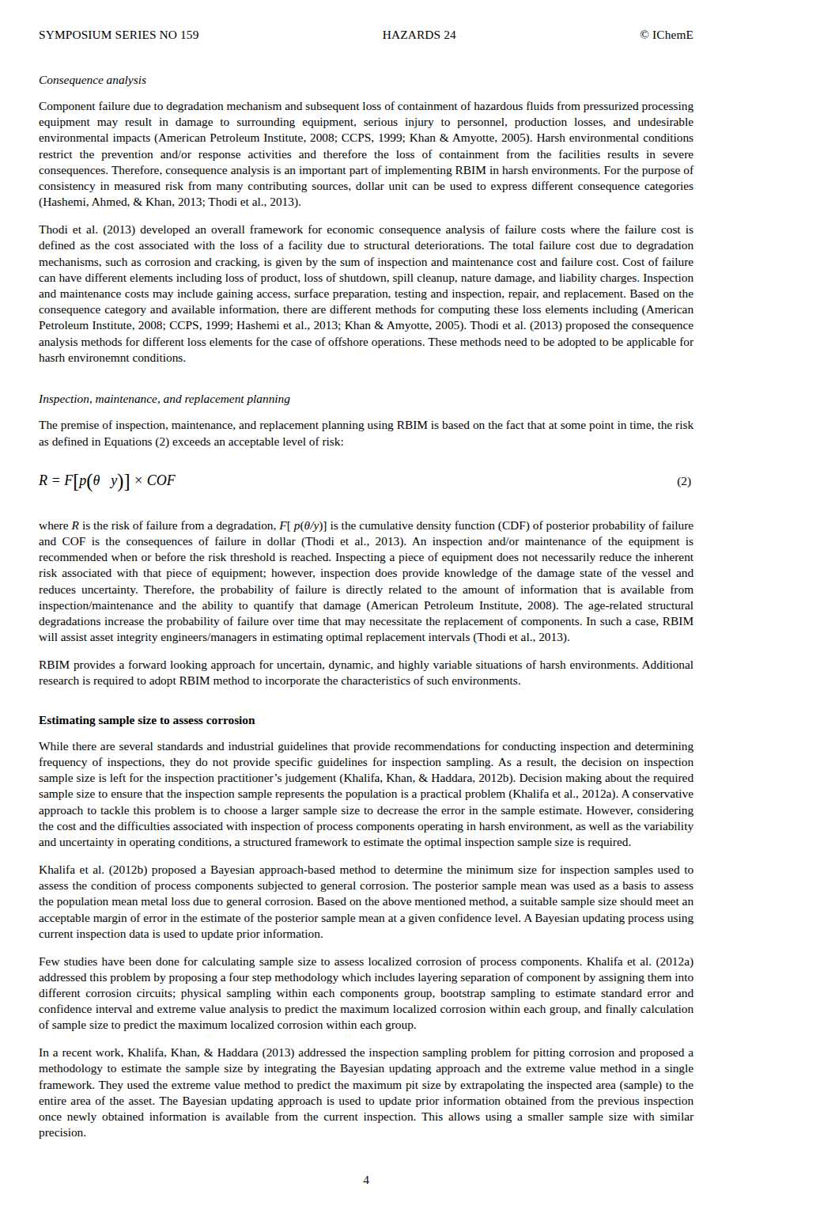SYMPOSIUM SERIES NO 159
HAZARDS 24
© IChemE
Consequence analysis
Component failure due to degradation mechanism and subsequent loss of containment of hazardous fluids from pressurized processing equipment may result in damage to surrounding equipment, serious injury to personnel, production losses, and undesirable environmental impacts (American Petroleum Institute, 2008; CCPS, 1999; Khan & Amyotte, 2005). Harsh environmental conditions restrict the prevention and/or response activities and therefore the loss of containment from the facilities results in severe consequences. Therefore, consequence analysis is an important part of implementing RBIM in harsh environments. For the purpose of consistency in measured risk from many contributing sources, dollar unit can be used to express different consequence categories (Hashemi, Ahmed, & Khan, 2013; Thodi et al., 2013).
Thodi et al. (2013) developed an overall framework for economic consequence analysis of failure costs where the failure cost is defined as the cost associated with the loss of a facility due to structural deteriorations. The total failure cost due to degradation mechanisms, such as corrosion and cracking, is given by the sum of inspection and maintenance cost and failure cost. Cost of failure can have different elements including loss of product, loss of shutdown, spill cleanup, nature damage, and liability charges. Inspection and maintenance costs may include gaining access, surface preparation, testing and inspection, repair, and replacement. Based on the consequence category and available information, there are different methods for computing these loss elements including (American Petroleum Institute, 2008; CCPS, 1999; Hashemi et al., 2013; Khan & Amyotte, 2005). Thodi et al. (2013) proposed the consequence analysis methods for different loss elements for the case of offshore operations. These methods need to be adopted to be applicable for hasrh environemnt conditions.
Inspection, maintenance, and replacement planning
The premise of inspection, maintenance, and replacement planning using RBIM is based on the fact that at some point in time, the risk as defined in Equations (2) exceeds an acceptable level of risk:
R = F[p(θ y)] × COF (2)
where R is the risk of failure from a degradation, F[ p(θ/y)] is the cumulative density function (CDF) of posterior probability of failure and COF is the consequences of failure in dollar (Thodi et al., 2013). An inspection and/or maintenance of the equipment is recommended when or before the risk threshold is reached. Inspecting a piece of equipment does not necessarily reduce the inherent risk associated with that piece of equipment; however, inspection does provide knowledge of the damage state of the vessel and reduces uncertainty. Therefore, the probability of failure is directly related to the amount of information that is available from inspection/maintenance and the ability to quantify that damage (American Petroleum Institute, 2008). The age-related structural degradations increase the probability of failure over time that may necessitate the replacement of components. In such a case, RBIM will assist asset integrity engineers/managers in estimating optimal replacement intervals (Thodi et al., 2013).
RBIM provides a forward looking approach for uncertain, dynamic, and highly variable situations of harsh environments. Additional research is required to adopt RBIM method to incorporate the characteristics of such environments.
Estimating sample size to assess corrosion
While there are several standards and industrial guidelines that provide recommendations for conducting inspection and determining frequency of inspections, they do not provide specific guidelines for inspection sampling. As a result, the decision on inspection sample size is left for the inspection practitioner’s judgement (Khalifa, Khan, & Haddara, 2012b). Decision making about the required sample size to ensure that the inspection sample represents the population is a practical problem (Khalifa et al., 2012a). A conservative approach to tackle this problem is to choose a larger sample size to decrease the error in the sample estimate. However, considering the cost and the difficulties associated with inspection of process components operating in harsh environment, as well as the variability and uncertainty in operating conditions, a structured framework to estimate the optimal inspection sample size is required.
Khalifa et al. (2012b) proposed a Bayesian approach-based method to determine the minimum size for inspection samples used to assess the condition of process components subjected to general corrosion. The posterior sample mean was used as a basis to assess the population mean metal loss due to general corrosion. Based on the above mentioned method, a suitable sample size should meet an acceptable margin of error in the estimate of the posterior sample mean at a given confidence level. A Bayesian updating process using current inspection data is used to update prior information.
Few studies have been done for calculating sample size to assess localized corrosion of process components. Khalifa et al. (2012a) addressed this problem by proposing a four step methodology which includes layering separation of component by assigning them into different corrosion circuits; physical sampling within each components group, bootstrap sampling to estimate standard error and confidence interval and extreme value analysis to predict the maximum localized corrosion within each group, and finally calculation of sample size to predict the maximum localized corrosion within each group.
In a recent work, Khalifa, Khan, & Haddara (2013) addressed the inspection sampling problem for pitting corrosion and proposed a methodology to estimate the sample size by integrating the Bayesian updating approach and the extreme value method in a single framework. They used the extreme value method to predict the maximum pit size by extrapolating the inspected area (sample) to the entire area of the asset. The Bayesian updating approach is used to update prior information obtained from the previous inspection once newly obtained information is available from the current inspection. This allows using a smaller sample size with similar precision.
4